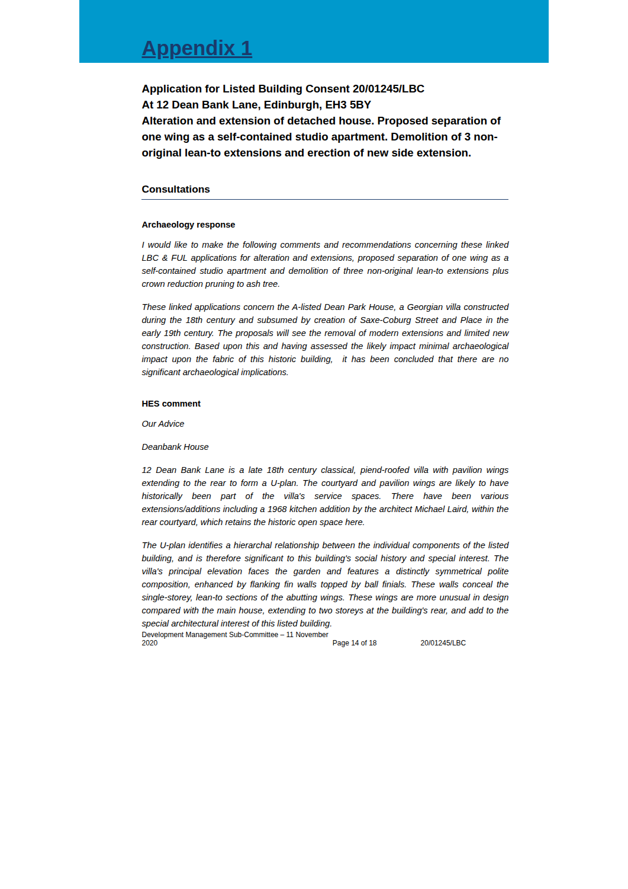Appendix 1
Application for Listed Building Consent 20/01245/LBC
At 12 Dean Bank Lane, Edinburgh, EH3 5BY
Alteration and extension of detached house. Proposed separation of one wing as a self-contained studio apartment. Demolition of 3 non-original lean-to extensions and erection of new side extension.
Consultations
Archaeology response
I would like to make the following comments and recommendations concerning these linked LBC & FUL applications for alteration and extensions, proposed separation of one wing as a self-contained studio apartment and demolition of three non-original lean-to extensions plus crown reduction pruning to ash tree.
These linked applications concern the A-listed Dean Park House, a Georgian villa constructed during the 18th century and subsumed by creation of Saxe-Coburg Street and Place in the early 19th century. The proposals will see the removal of modern extensions and limited new construction. Based upon this and having assessed the likely impact minimal archaeological impact upon the fabric of this historic building, it has been concluded that there are no significant archaeological implications.
HES comment
Our Advice
Deanbank House
12 Dean Bank Lane is a late 18th century classical, piend-roofed villa with pavilion wings extending to the rear to form a U-plan. The courtyard and pavilion wings are likely to have historically been part of the villa's service spaces. There have been various extensions/additions including a 1968 kitchen addition by the architect Michael Laird, within the rear courtyard, which retains the historic open space here.
The U-plan identifies a hierarchal relationship between the individual components of the listed building, and is therefore significant to this building's social history and special interest. The villa's principal elevation faces the garden and features a distinctly symmetrical polite composition, enhanced by flanking fin walls topped by ball finials. These walls conceal the single-storey, lean-to sections of the abutting wings. These wings are more unusual in design compared with the main house, extending to two storeys at the building's rear, and add to the special architectural interest of this listed building.
| Development Management Sub-Committee – 11 November 2020 | Page 14 of 18 | 20/01245/LBC |